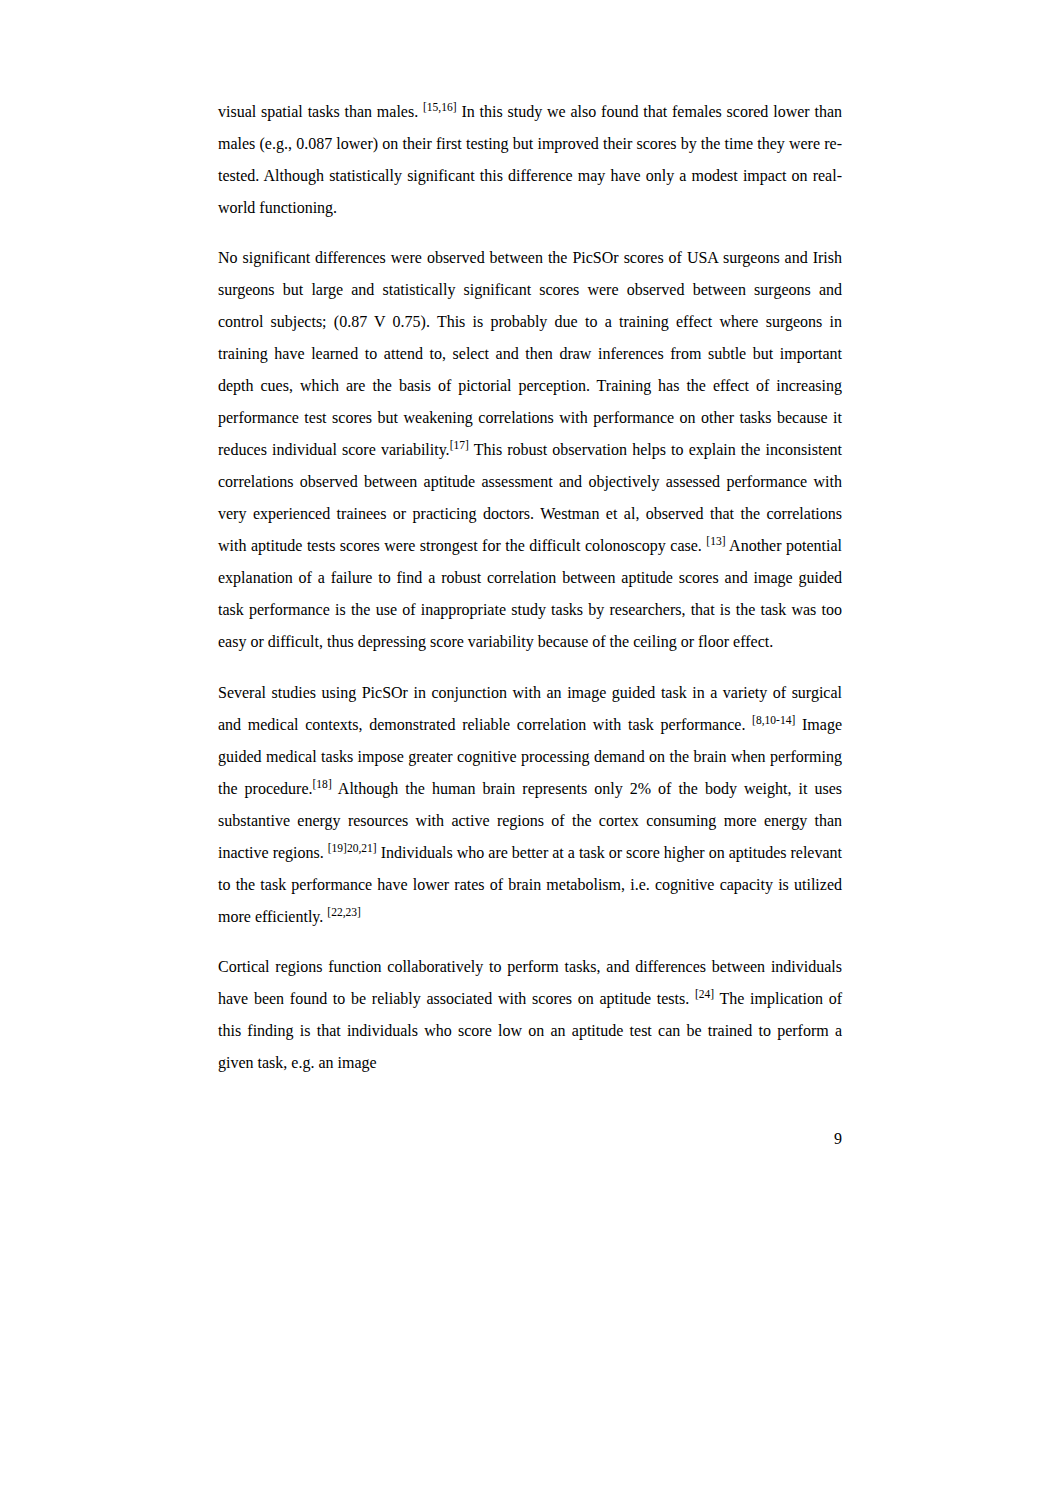visual spatial tasks than males. [15,16] In this study we also found that females scored lower than males (e.g., 0.087 lower) on their first testing but improved their scores by the time they were re-tested. Although statistically significant this difference may have only a modest impact on real-world functioning.
No significant differences were observed between the PicSOr scores of USA surgeons and Irish surgeons but large and statistically significant scores were observed between surgeons and control subjects; (0.87 V 0.75). This is probably due to a training effect where surgeons in training have learned to attend to, select and then draw inferences from subtle but important depth cues, which are the basis of pictorial perception. Training has the effect of increasing performance test scores but weakening correlations with performance on other tasks because it reduces individual score variability.[17] This robust observation helps to explain the inconsistent correlations observed between aptitude assessment and objectively assessed performance with very experienced trainees or practicing doctors. Westman et al, observed that the correlations with aptitude tests scores were strongest for the difficult colonoscopy case. [13] Another potential explanation of a failure to find a robust correlation between aptitude scores and image guided task performance is the use of inappropriate study tasks by researchers, that is the task was too easy or difficult, thus depressing score variability because of the ceiling or floor effect.
Several studies using PicSOr in conjunction with an image guided task in a variety of surgical and medical contexts, demonstrated reliable correlation with task performance. [8,10-14] Image guided medical tasks impose greater cognitive processing demand on the brain when performing the procedure.[18] Although the human brain represents only 2% of the body weight, it uses substantive energy resources with active regions of the cortex consuming more energy than inactive regions. [19]20,21] Individuals who are better at a task or score higher on aptitudes relevant to the task performance have lower rates of brain metabolism, i.e. cognitive capacity is utilized more efficiently. [22,23]
Cortical regions function collaboratively to perform tasks, and differences between individuals have been found to be reliably associated with scores on aptitude tests. [24] The implication of this finding is that individuals who score low on an aptitude test can be trained to perform a given task, e.g. an image
9